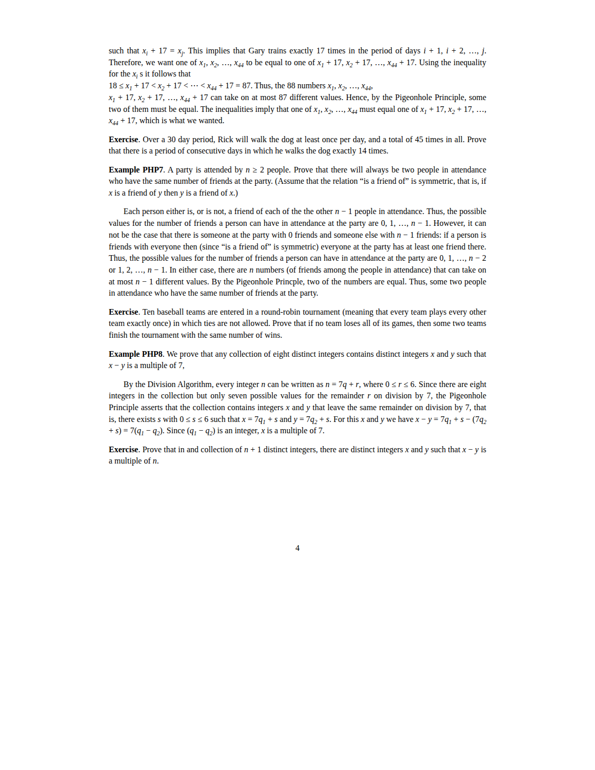such that xi + 17 = xj. This implies that Gary trains exactly 17 times in the period of days i + 1, i + 2, …, j. Therefore, we want one of x1, x2, …, x44 to be equal to one of x1 + 17, x2 + 17, …, x44 + 17. Using the inequality for the xi s it follows that
18 ≤ x1 + 17 < x2 + 17 < ⋯ < x44 + 17 = 87. Thus, the 88 numbers x1, x2, …, x44,
x1 + 17, x2 + 17, …, x44 + 17 can take on at most 87 different values. Hence, by the Pigeonhole Principle, some two of them must be equal. The inequalities imply that one of x1, x2, …, x44 must equal one of x1 + 17, x2 + 17, …, x44 + 17, which is what we wanted.
Exercise. Over a 30 day period, Rick will walk the dog at least once per day, and a total of 45 times in all. Prove that there is a period of consecutive days in which he walks the dog exactly 14 times.
Example PHP7. A party is attended by n ≥ 2 people. Prove that there will always be two people in attendance who have the same number of friends at the party. (Assume that the relation “is a friend of” is symmetric, that is, if x is a friend of y then y is a friend of x.)
Each person either is, or is not, a friend of each of the the other n − 1 people in attendance. Thus, the possible values for the number of friends a person can have in attendance at the party are 0, 1, …, n − 1. However, it can not be the case that there is someone at the party with 0 friends and someone else with n − 1 friends: if a person is friends with everyone then (since “is a friend of” is symmetric) everyone at the party has at least one friend there. Thus, the possible values for the number of friends a person can have in attendance at the party are 0, 1, …, n − 2 or 1, 2, …, n − 1. In either case, there are n numbers (of friends among the people in attendance) that can take on at most n − 1 different values. By the Pigeonhole Princple, two of the numbers are equal. Thus, some two people in attendance who have the same number of friends at the party.
Exercise. Ten baseball teams are entered in a round-robin tournament (meaning that every team plays every other team exactly once) in which ties are not allowed. Prove that if no team loses all of its games, then some two teams finish the tournament with the same number of wins.
Example PHP8. We prove that any collection of eight distinct integers contains distinct integers x and y such that x − y is a multiple of 7,
By the Division Algorithm, every integer n can be written as n = 7 q + r, where 0 ≤ r ≤ 6. Since there are eight integers in the collection but only seven possible values for the remainder r on division by 7, the Pigeonhole Principle asserts that the collection contains integers x and y that leave the same remainder on division by 7, that is, there exists s with 0 ≤ s ≤ 6 such that x = 7 q1 + s and y = 7 q2 + s. For this x and y we have x − y = 7 q1 + s − (7 q2 + s) = 7(q1 − q2). Since (q1 − q2) is an integer, x is a multiple of 7.
Exercise. Prove that in and collection of n + 1 distinct integers, there are distinct integers x and y such that x − y is a multiple of n.
4